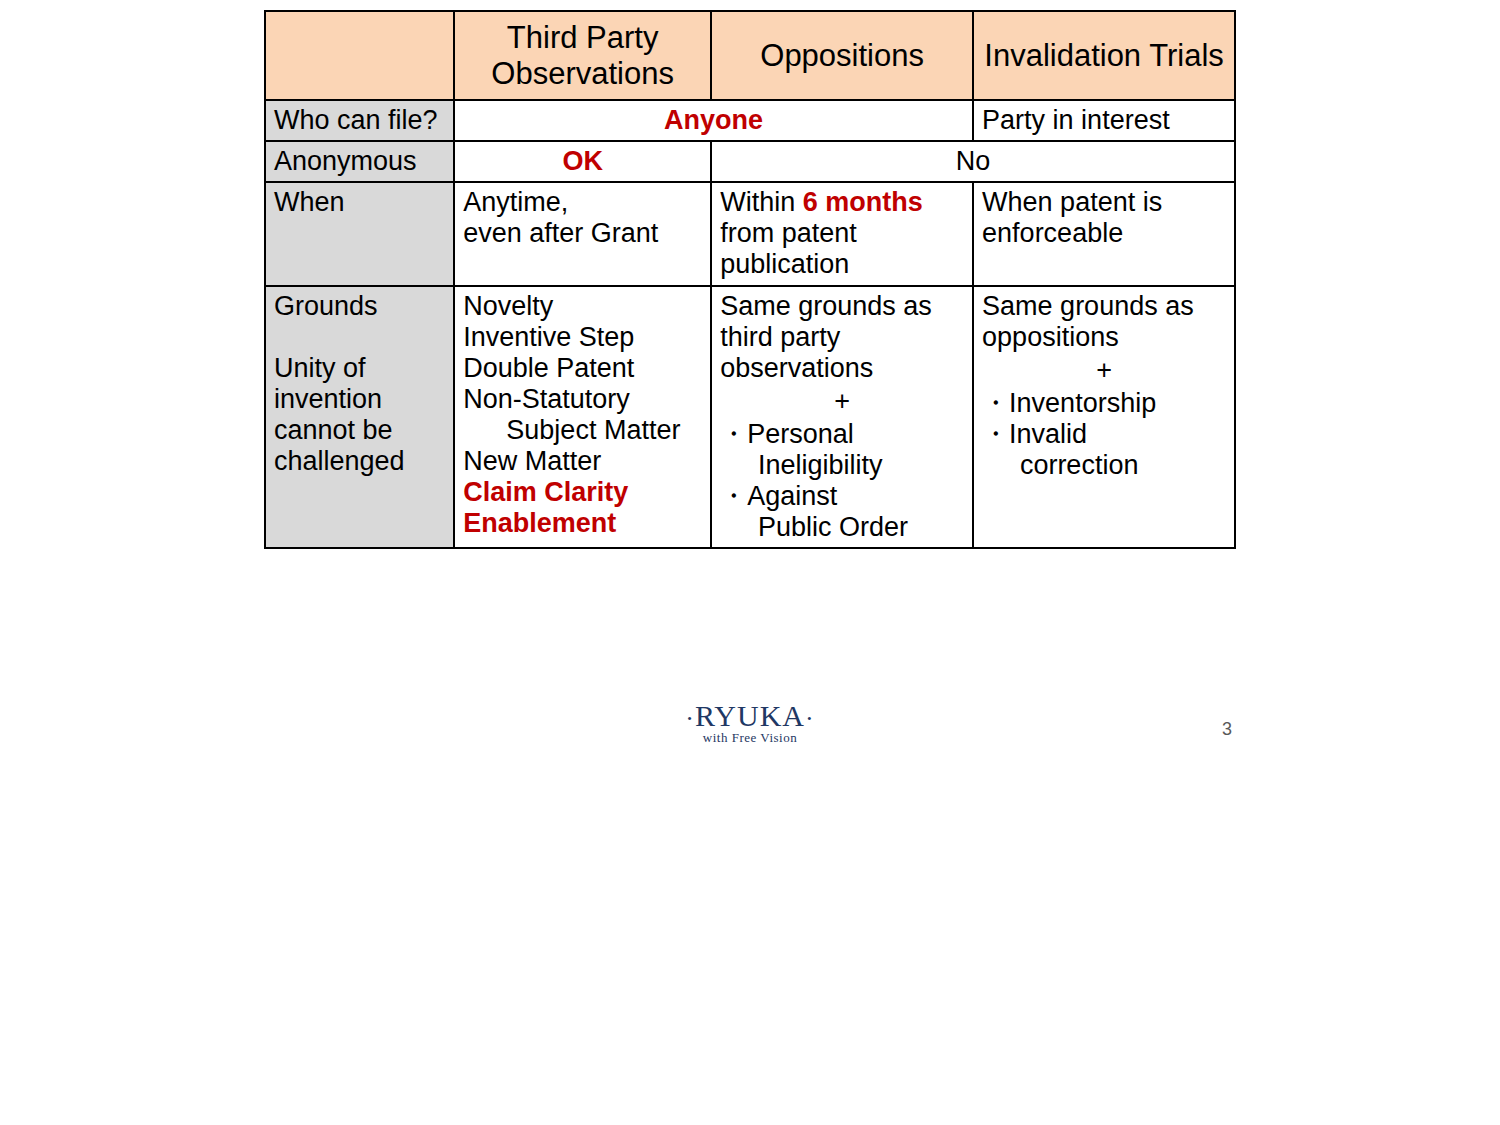| | Third Party Observations | Oppositions | Invalidation Trials |
| --- | --- | --- | --- |
| Who can file? | Anyone | Party in interest |
| Anonymous | OK | No |
| When | Anytime, even after Grant | Within 6 months from patent publication | When patent is enforceable |
| Grounds Unity of invention cannot be challenged | Novelty Inventive Step Double Patent Non-Statutory Subject Matter New Matter Claim Clarity Enablement | Same grounds as third party observations + Personal Ineligibility Against Public Order | Same grounds as oppositions + Inventorship Invalid correction |
·RYUKA·
with Free Vision
3